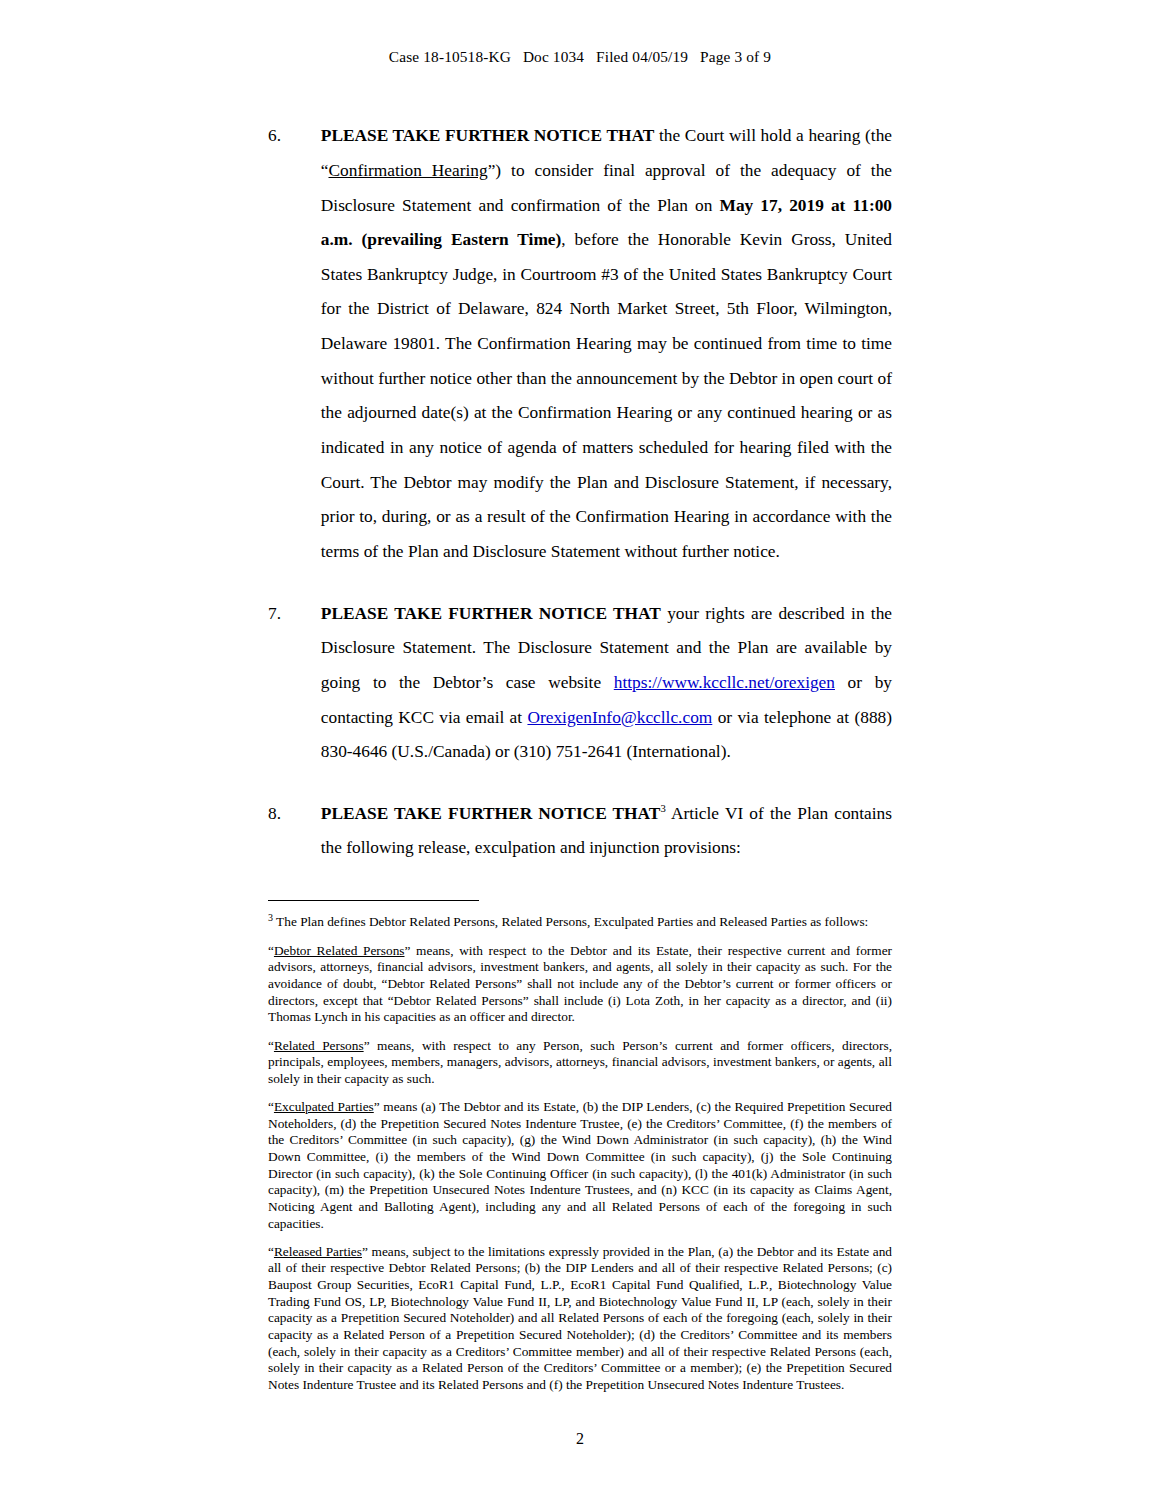Case 18-10518-KG Doc 1034 Filed 04/05/19 Page 3 of 9
6.
PLEASE TAKE FURTHER NOTICE THAT the Court will hold a hearing (the “Confirmation Hearing”) to consider final approval of the adequacy of the Disclosure Statement and confirmation of the Plan on May 17, 2019 at 11:00 a.m. (prevailing Eastern Time), before the Honorable Kevin Gross, United States Bankruptcy Judge, in Courtroom #3 of the United States Bankruptcy Court for the District of Delaware, 824 North Market Street, 5th Floor, Wilmington, Delaware 19801. The Confirmation Hearing may be continued from time to time without further notice other than the announcement by the Debtor in open court of the adjourned date(s) at the Confirmation Hearing or any continued hearing or as indicated in any notice of agenda of matters scheduled for hearing filed with the Court. The Debtor may modify the Plan and Disclosure Statement, if necessary, prior to, during, or as a result of the Confirmation Hearing in accordance with the terms of the Plan and Disclosure Statement without further notice.
7.
PLEASE TAKE FURTHER NOTICE THAT your rights are described in the Disclosure Statement. The Disclosure Statement and the Plan are available by going to the Debtor’s case website https://www.kccllc.net/orexigen or by contacting KCC via email at OrexigenInfo@kccllc.com or via telephone at (888) 830-4646 (U.S./Canada) or (310) 751-2641 (International).
8.
PLEASE TAKE FURTHER NOTICE THAT3 Article VI of the Plan contains the following release, exculpation and injunction provisions:
3 The Plan defines Debtor Related Persons, Related Persons, Exculpated Parties and Released Parties as follows:
“Debtor Related Persons” means, with respect to the Debtor and its Estate, their respective current and former advisors, attorneys, financial advisors, investment bankers, and agents, all solely in their capacity as such. For the avoidance of doubt, “Debtor Related Persons” shall not include any of the Debtor’s current or former officers or directors, except that “Debtor Related Persons” shall include (i) Lota Zoth, in her capacity as a director, and (ii) Thomas Lynch in his capacities as an officer and director.
“Related Persons” means, with respect to any Person, such Person’s current and former officers, directors, principals, employees, members, managers, advisors, attorneys, financial advisors, investment bankers, or agents, all solely in their capacity as such.
“Exculpated Parties” means (a) The Debtor and its Estate, (b) the DIP Lenders, (c) the Required Prepetition Secured Noteholders, (d) the Prepetition Secured Notes Indenture Trustee, (e) the Creditors’ Committee, (f) the members of the Creditors’ Committee (in such capacity), (g) the Wind Down Administrator (in such capacity), (h) the Wind Down Committee, (i) the members of the Wind Down Committee (in such capacity), (j) the Sole Continuing Director (in such capacity), (k) the Sole Continuing Officer (in such capacity), (l) the 401(k) Administrator (in such capacity), (m) the Prepetition Unsecured Notes Indenture Trustees, and (n) KCC (in its capacity as Claims Agent, Noticing Agent and Balloting Agent), including any and all Related Persons of each of the foregoing in such capacities.
“Released Parties” means, subject to the limitations expressly provided in the Plan, (a) the Debtor and its Estate and all of their respective Debtor Related Persons; (b) the DIP Lenders and all of their respective Related Persons; (c) Baupost Group Securities, EcoR1 Capital Fund, L.P., EcoR1 Capital Fund Qualified, L.P., Biotechnology Value Trading Fund OS, LP, Biotechnology Value Fund II, LP, and Biotechnology Value Fund II, LP (each, solely in their capacity as a Prepetition Secured Noteholder) and all Related Persons of each of the foregoing (each, solely in their capacity as a Related Person of a Prepetition Secured Noteholder); (d) the Creditors’ Committee and its members (each, solely in their capacity as a Creditors’ Committee member) and all of their respective Related Persons (each, solely in their capacity as a Related Person of the Creditors’ Committee or a member); (e) the Prepetition Secured Notes Indenture Trustee and its Related Persons and (f) the Prepetition Unsecured Notes Indenture Trustees.
2